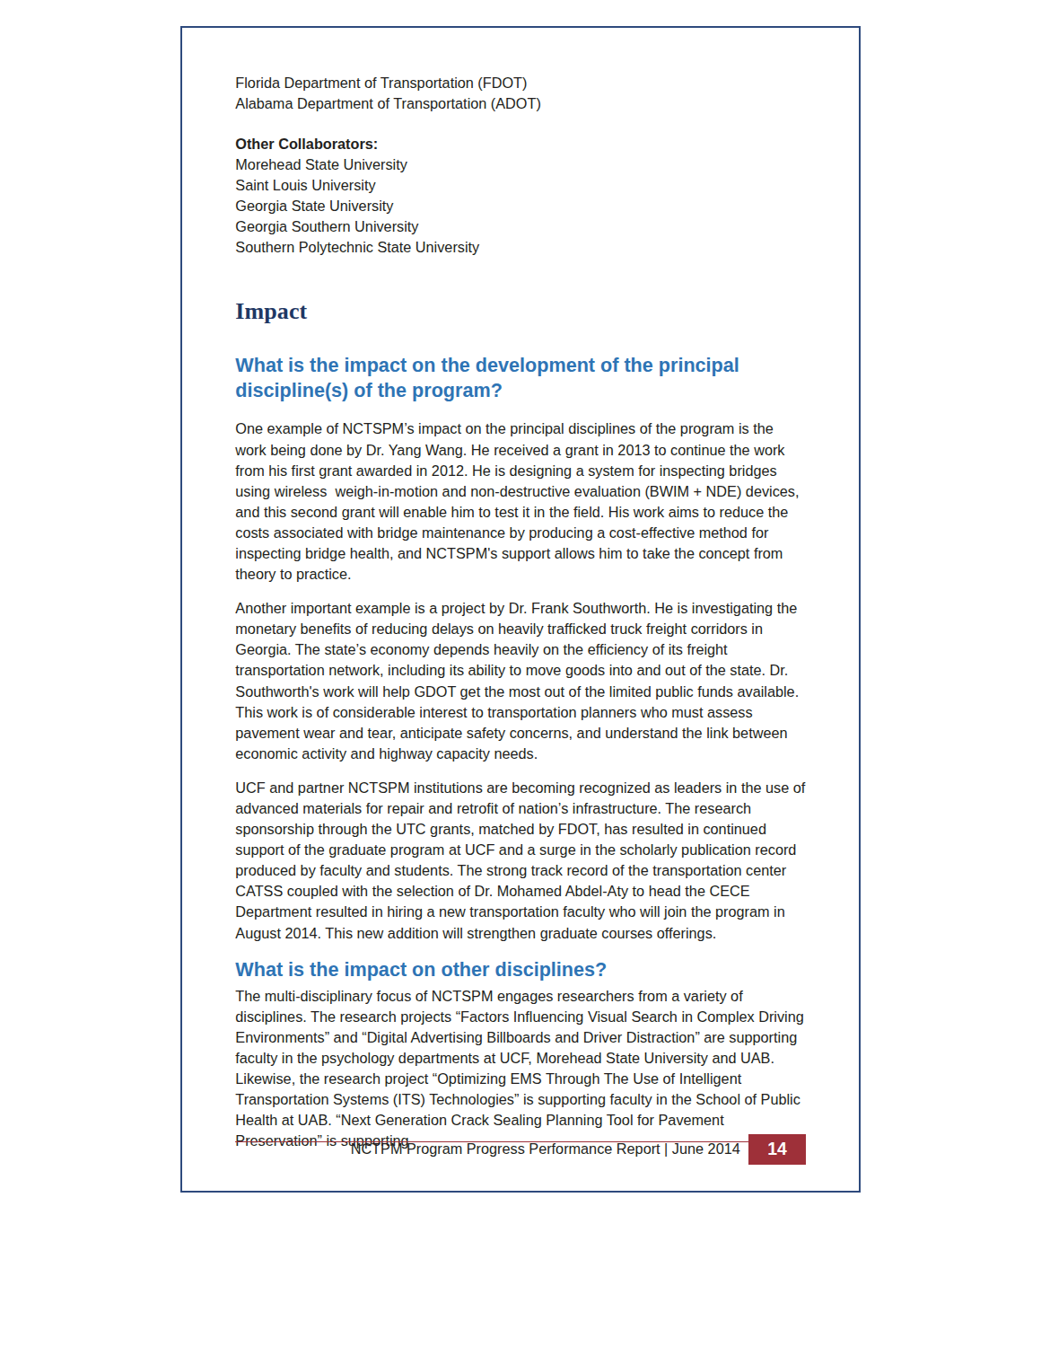Florida Department of Transportation (FDOT)
Alabama Department of Transportation (ADOT)
Other Collaborators:
Morehead State University
Saint Louis University
Georgia State University
Georgia Southern University
Southern Polytechnic State University
Impact
What is the impact on the development of the principal discipline(s) of the program?
One example of NCTSPM’s impact on the principal disciplines of the program is the work being done by Dr. Yang Wang. He received a grant in 2013 to continue the work from his first grant awarded in 2012. He is designing a system for inspecting bridges using wireless weigh-in-motion and non-destructive evaluation (BWIM + NDE) devices, and this second grant will enable him to test it in the field. His work aims to reduce the costs associated with bridge maintenance by producing a cost-effective method for inspecting bridge health, and NCTSPM's support allows him to take the concept from theory to practice.
Another important example is a project by Dr. Frank Southworth. He is investigating the monetary benefits of reducing delays on heavily trafficked truck freight corridors in Georgia. The state’s economy depends heavily on the efficiency of its freight transportation network, including its ability to move goods into and out of the state. Dr. Southworth's work will help GDOT get the most out of the limited public funds available. This work is of considerable interest to transportation planners who must assess pavement wear and tear, anticipate safety concerns, and understand the link between economic activity and highway capacity needs.
UCF and partner NCTSPM institutions are becoming recognized as leaders in the use of advanced materials for repair and retrofit of nation’s infrastructure. The research sponsorship through the UTC grants, matched by FDOT, has resulted in continued support of the graduate program at UCF and a surge in the scholarly publication record produced by faculty and students. The strong track record of the transportation center CATSS coupled with the selection of Dr. Mohamed Abdel-Aty to head the CECE Department resulted in hiring a new transportation faculty who will join the program in August 2014. This new addition will strengthen graduate courses offerings.
What is the impact on other disciplines?
The multi-disciplinary focus of NCTSPM engages researchers from a variety of disciplines. The research projects “Factors Influencing Visual Search in Complex Driving Environments” and “Digital Advertising Billboards and Driver Distraction” are supporting faculty in the psychology departments at UCF, Morehead State University and UAB. Likewise, the research project “Optimizing EMS Through The Use of Intelligent Transportation Systems (ITS) Technologies” is supporting faculty in the School of Public Health at UAB. “Next Generation Crack Sealing Planning Tool for Pavement Preservation” is supporting
NCTPM Program Progress Performance Report | June 2014
14